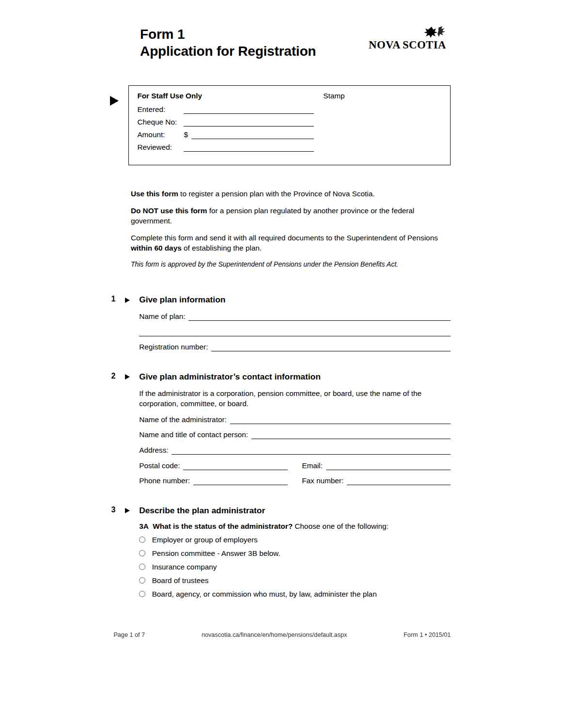Form 1
Application for Registration
NOVA  SCOTIA
For Staff Use Only
Entered:
Cheque No:
Amount:$
Reviewed:
Stamp
Use this form to register a pension plan with the Province of Nova Scotia.
Do NOT use this form for a pension plan regulated by another province or the federal government.
Complete this form and send it with all required documents to the Superintendent of Pensions within 60 days of establishing the plan.
This form is approved by the Superintendent of Pensions under the Pension Benefits Act.
1
Give plan information
Name of plan:
Registration number:
2
Give plan administrator’s contact information
If the administrator is a corporation, pension committee, or board, use the name of the corporation, committee, or board.
Name of the administrator:
Name and title of contact person:
Address:
Postal code:
Email:
Phone number:
Fax number:
3
Describe the plan administrator
3A What is the status of the administrator? Choose one of the following:
Employer or group of employers
Pension committee - Answer 3B below.
Insurance company
Board of trustees
Board, agency, or commission who must, by law, administer the plan
Page 1 of 7
novascotia.ca/finance/en/home/pensions/default.aspx
Form 1 • 2015/01